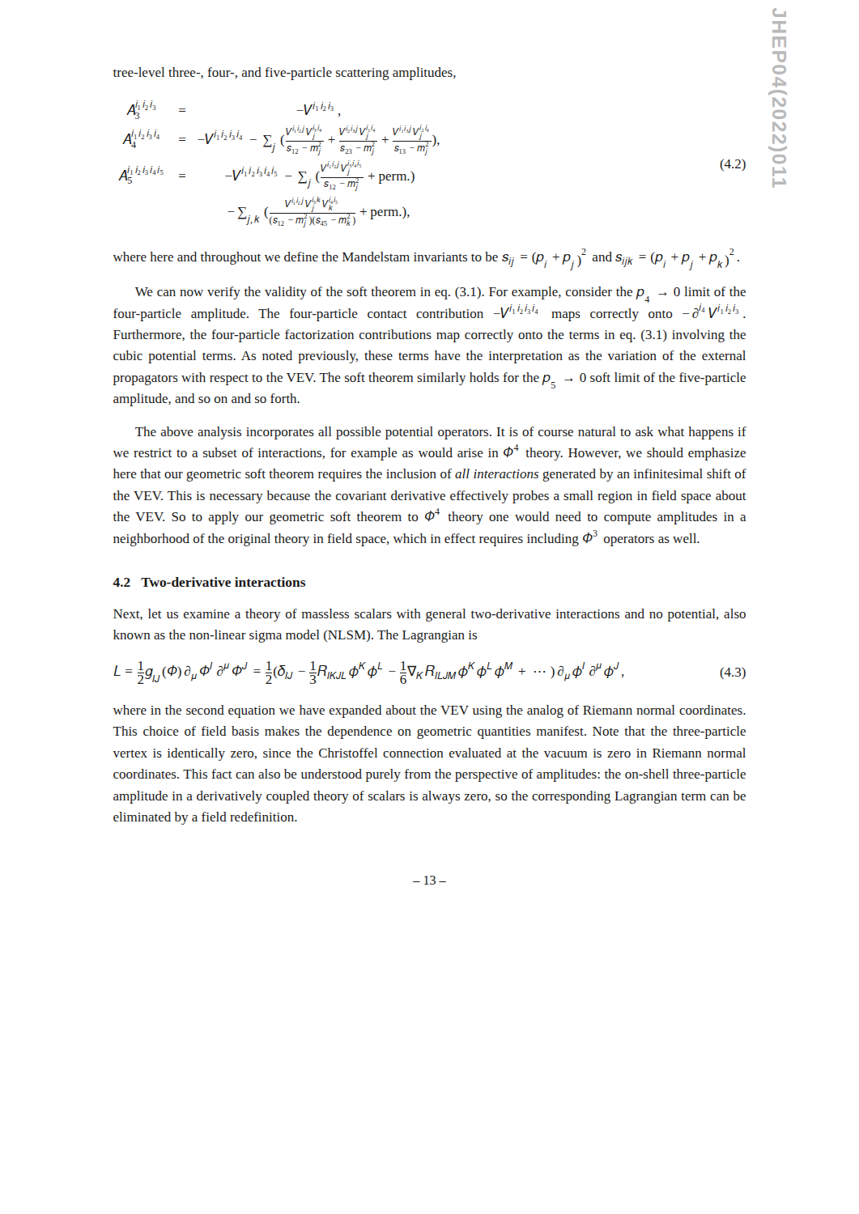JHEP04(2022)011
tree-level three-, four-, and five-particle scattering amplitudes,
A3i1i2i3 = − Vi1i2i3 , A4i1i2i3i4 = − Vi1i2i3i4 − ∑j ( Vi1i2jVji3i4 s12−mj2 + Vi2i3jVji1i4 s23−mj2 + Vi1i3jVji2i4 s13−mj2 ) , A5i1i2i3i4i5 = − Vi1i2i3i4i5 − ∑j ( Vi1i2jVji3i4i5 s12−mj2 + perm. ) − ∑j,k ( Vi1i2jVji3kVki4i5 (s12−mj2)(s45−mk2) + perm. ) ,
(4.2)
where here and throughout we define the Mandelstam invariants to be sij=(pi+pj)2 and sijk=(pi+pj+pk)2.
We can now verify the validity of the soft theorem in eq. (3.1). For example, consider the p4→0 limit of the four-particle amplitude. The four-particle contact contribution −Vi1i2i3i4 maps correctly onto −∂i4Vi1i2i3. Furthermore, the four-particle factorization contributions map correctly onto the terms in eq. (3.1) involving the cubic potential terms. As noted previously, these terms have the interpretation as the variation of the external propagators with respect to the VEV. The soft theorem similarly holds for the p5→0 soft limit of the five-particle amplitude, and so on and so forth.
The above analysis incorporates all possible potential operators. It is of course natural to ask what happens if we restrict to a subset of interactions, for example as would arise in Φ4 theory. However, we should emphasize here that our geometric soft theorem requires the inclusion of all interactions generated by an infinitesimal shift of the VEV. This is necessary because the covariant derivative effectively probes a small region in field space about the VEV. So to apply our geometric soft theorem to Φ4 theory one would need to compute amplitudes in a neighborhood of the original theory in field space, which in effect requires including Φ3 operators as well.
4.2 Two-derivative interactions
Next, let us examine a theory of massless scalars with general two-derivative interactions and no potential, also known as the non-linear sigma model (NLSM). The Lagrangian is
L= 12 gIJ (Φ) ∂μΦI ∂μΦJ = 12 ( δIJ − 13 RIKJL ϕKϕL − 16 ∇K RILJM ϕKϕLϕM +⋯ ) ∂μϕI ∂μϕJ ,
(4.3)
where in the second equation we have expanded about the VEV using the analog of Riemann normal coordinates. This choice of field basis makes the dependence on geometric quantities manifest. Note that the three-particle vertex is identically zero, since the Christoffel connection evaluated at the vacuum is zero in Riemann normal coordinates. This fact can also be understood purely from the perspective of amplitudes: the on-shell three-particle amplitude in a derivatively coupled theory of scalars is always zero, so the corresponding Lagrangian term can be eliminated by a field redefinition.
– 13 –